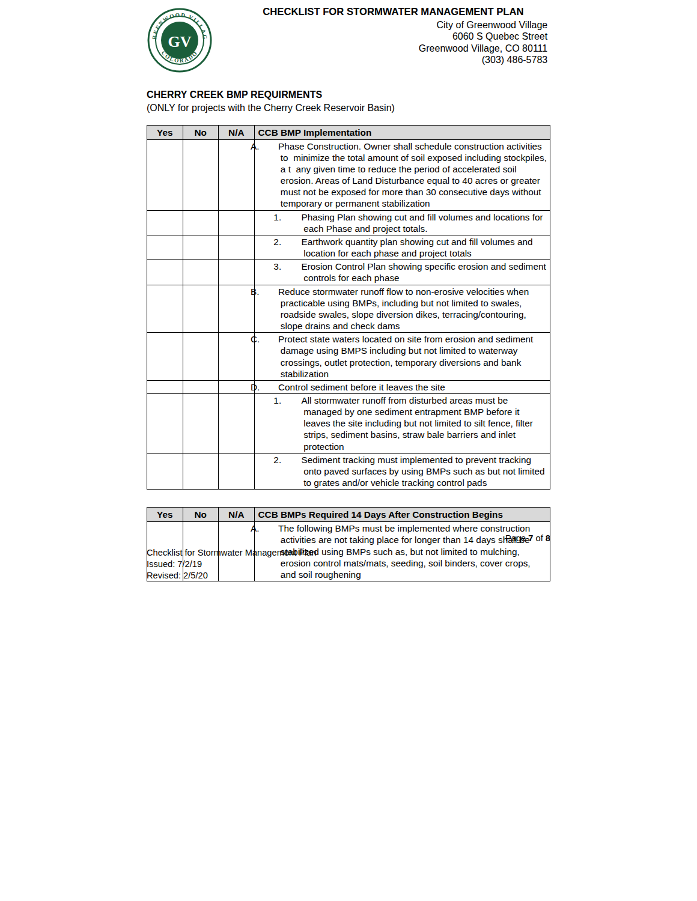GV GREENWOOD VILLAGE COLORADO
CHECKLIST FOR STORMWATER MANAGEMENT PLAN
City of Greenwood Village
6060 S Quebec Street
Greenwood Village, CO 80111
(303) 486-5783
CHERRY CREEK BMP REQUIRMENTS
(ONLY for projects with the Cherry Creek Reservoir Basin)
| Yes | No | N/A | CCB BMP Implementation |
| --- | --- | --- | --- |
| | | | A. Phase Construction. Owner shall schedule construction activities to minimize the total amount of soil exposed including stockpiles, a t any given time to reduce the period of accelerated soil erosion. Areas of Land Disturbance equal to 40 acres or greater must not be exposed for more than 30 consecutive days without temporary or permanent stabilization |
| | | | 1. Phasing Plan showing cut and fill volumes and locations for each Phase and project totals. |
| | | | 2. Earthwork quantity plan showing cut and fill volumes and location for each phase and project totals |
| | | | 3. Erosion Control Plan showing specific erosion and sediment controls for each phase |
| | | | B. Reduce stormwater runoff flow to non-erosive velocities when practicable using BMPs, including but not limited to swales, roadside swales, slope diversion dikes, terracing/contouring, slope drains and check dams |
| | | | C. Protect state waters located on site from erosion and sediment damage using BMPS including but not limited to waterway crossings, outlet protection, temporary diversions and bank stabilization |
| | | | D. Control sediment before it leaves the site |
| | | | 1. All stormwater runoff from disturbed areas must be managed by one sediment entrapment BMP before it leaves the site including but not limited to silt fence, filter strips, sediment basins, straw bale barriers and inlet protection |
| | | | 2. Sediment tracking must implemented to prevent tracking onto paved surfaces by using BMPs such as but not limited to grates and/or vehicle tracking control pads |
| Yes | No | N/A | CCB BMPs Required 14 Days After Construction Begins |
| --- | --- | --- | --- |
| | | | A. The following BMPs must be implemented where construction activities are not taking place for longer than 14 days shall be stabilized using BMPs such as, but not limited to mulching, erosion control mats/mats, seeding, soil binders, cover crops, and soil roughening |
Page 7 of 8
Checklist for Stormwater Management Plan
Issued: 7/2/19
Revised: 2/5/20